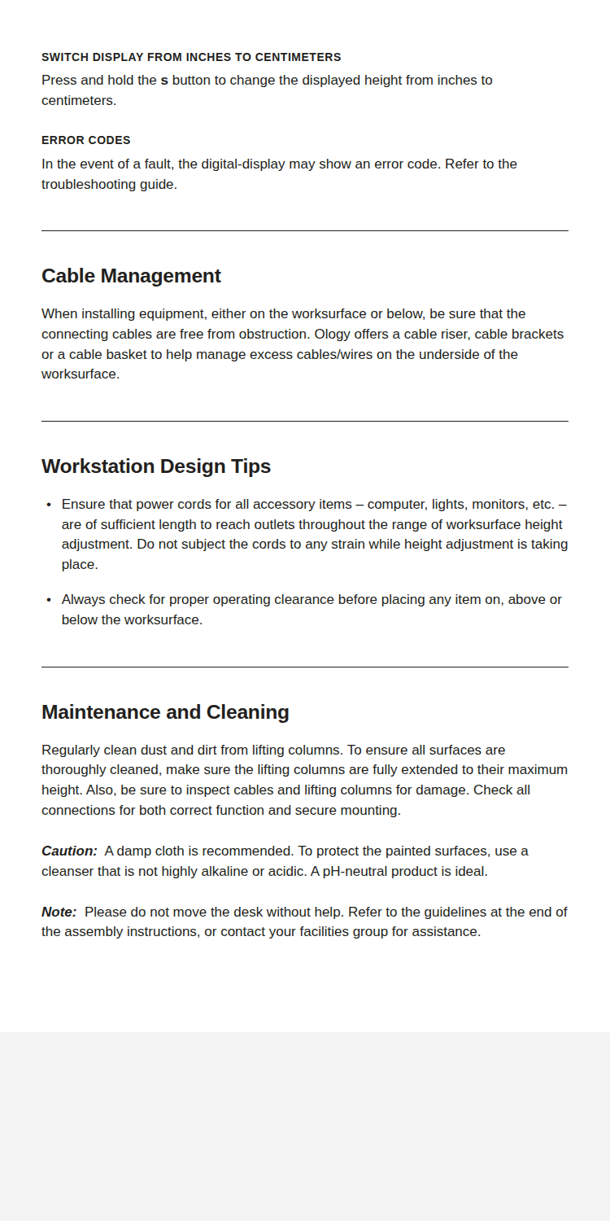Switch Display from Inches to Centimeters
Press and hold the s button to change the displayed height from inches to centimeters.
Error Codes
In the event of a fault, the digital-display may show an error code. Refer to the troubleshooting guide.
Cable Management
When installing equipment, either on the worksurface or below, be sure that the connecting cables are free from obstruction. Ology offers a cable riser, cable brackets or a cable basket to help manage excess cables/wires on the underside of the worksurface.
Workstation Design Tips
Ensure that power cords for all accessory items – computer, lights, monitors, etc. – are of sufficient length to reach outlets throughout the range of worksurface height adjustment. Do not subject the cords to any strain while height adjustment is taking place.
Always check for proper operating clearance before placing any item on, above or below the worksurface.
Maintenance and Cleaning
Regularly clean dust and dirt from lifting columns. To ensure all surfaces are thoroughly cleaned, make sure the lifting columns are fully extended to their maximum height. Also, be sure to inspect cables and lifting columns for damage. Check all connections for both correct function and secure mounting.
Caution: A damp cloth is recommended. To protect the painted surfaces, use a cleanser that is not highly alkaline or acidic. A pH-neutral product is ideal.
Note: Please do not move the desk without help. Refer to the guidelines at the end of the assembly instructions, or contact your facilities group for assistance.